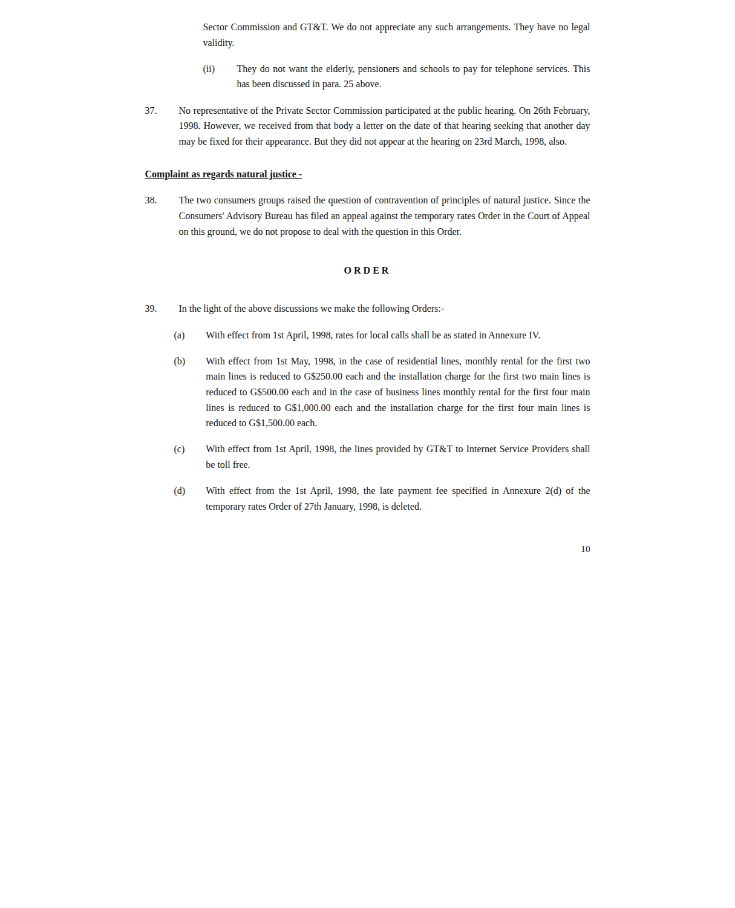Sector Commission and GT&T. We do not appreciate any such arrangements. They have no legal validity.
(ii)
They do not want the elderly, pensioners and schools to pay for telephone services. This has been discussed in para. 25 above.
37.
No representative of the Private Sector Commission participated at the public hearing. On 26th February, 1998. However, we received from that body a letter on the date of that hearing seeking that another day may be fixed for their appearance. But they did not appear at the hearing on 23rd March, 1998, also.
Complaint as regards natural justice -
38.
The two consumers groups raised the question of contravention of principles of natural justice. Since the Consumers' Advisory Bureau has filed an appeal against the temporary rates Order in the Court of Appeal on this ground, we do not propose to deal with the question in this Order.
ORDER
39.
In the light of the above discussions we make the following Orders:-
(a)
With effect from 1st April, 1998, rates for local calls shall be as stated in Annexure IV.
(b)
With effect from 1st May, 1998, in the case of residential lines, monthly rental for the first two main lines is reduced to G$250.00 each and the installation charge for the first two main lines is reduced to G$500.00 each and in the case of business lines monthly rental for the first four main lines is reduced to G$1,000.00 each and the installation charge for the first four main lines is reduced to G$1,500.00 each.
(c)
With effect from 1st April, 1998, the lines provided by GT&T to Internet Service Providers shall be toll free.
(d)
With effect from the 1st April, 1998, the late payment fee specified in Annexure 2(d) of the temporary rates Order of 27th January, 1998, is deleted.
10